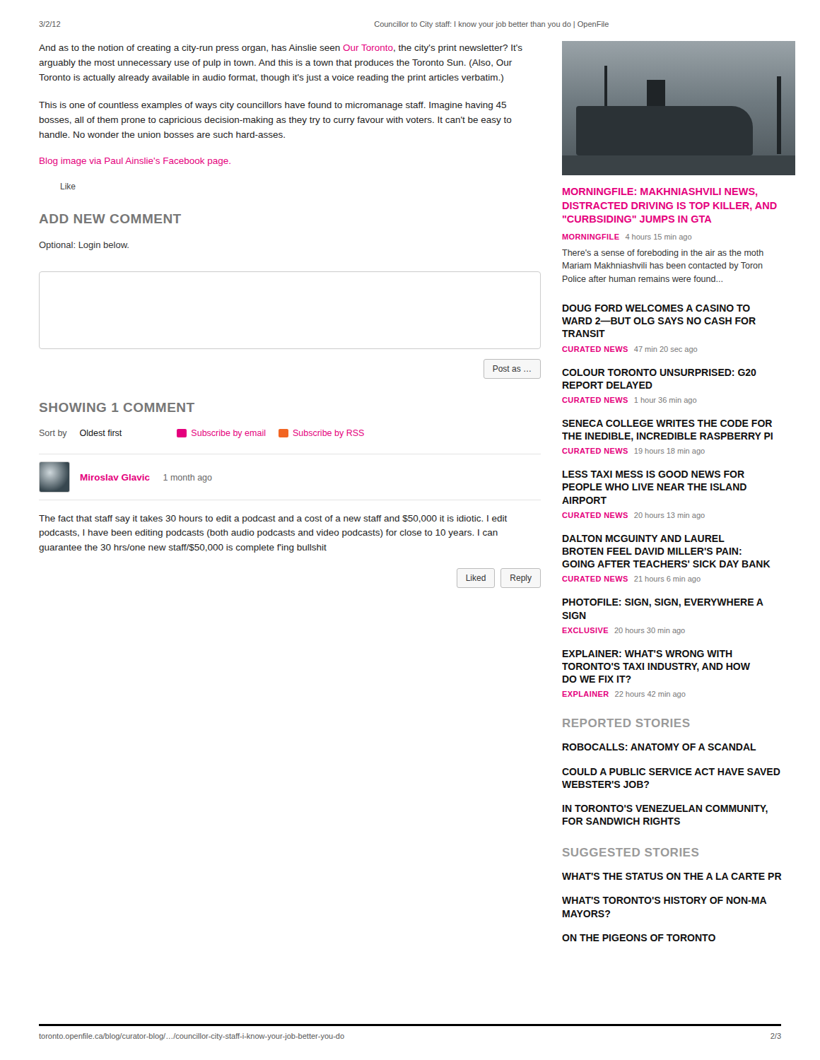3/2/12
Councillor to City staff: I know your job better than you do | OpenFile
And as to the notion of creating a city-run press organ, has Ainslie seen Our Toronto, the city's print newsletter? It's arguably the most unnecessary use of pulp in town. And this is a town that produces the Toronto Sun. (Also, Our Toronto is actually already available in audio format, though it's just a voice reading the print articles verbatim.)
This is one of countless examples of ways city councillors have found to micromanage staff. Imagine having 45 bosses, all of them prone to capricious decision-making as they try to curry favour with voters. It can't be easy to handle. No wonder the union bosses are such hard-asses.
Blog image via Paul Ainslie's Facebook page.
Like
Add new comment
Optional: Login below.
Post as …
Showing 1 comment
Sort by Oldest first Subscribe by email Subscribe by RSS
Miroslav Glavic 1 month ago
The fact that staff say it takes 30 hours to edit a podcast and a cost of a new staff and $50,000 it is idiotic. I edit podcasts, I have been editing podcasts (both audio podcasts and video podcasts) for close to 10 years. I can guarantee the 30 hrs/one new staff/$50,000 is complete f'ing bullshit
Liked Reply
Morningfile: Makhniashvili news,
distracted driving is top killer, and
"curbsiding" jumps in GTA
MORNINGFILE 4 hours 15 min ago
There's a sense of foreboding in the air as the moth
Mariam Makhniashvili has been contacted by Toron
Police after human remains were found...
Doug Ford welcomes a casino to
Ward 2—but OLG says no cash for
transit
CURATED NEWS 47 min 20 sec ago
Colour Toronto unsurprised: G20
report delayed
CURATED NEWS 1 hour 36 min ago
Seneca College writes the code for
the inedible, incredible Raspberry Pi
CURATED NEWS 19 hours 18 min ago
Less taxi mess is good news for
people who live near the Island
Airport
CURATED NEWS 20 hours 13 min ago
Dalton McGuinty and Laurel
Broten feel David Miller's pain:
going after teachers' sick day bank
CURATED NEWS 21 hours 6 min ago
Photofile: Sign, sign, everywhere a
sign
EXCLUSIVE 20 hours 30 min ago
Explainer: What's wrong with
Toronto's taxi industry, and how
do we fix it?
EXPLAINER 22 hours 42 min ago
Reported stories
Robocalls: Anatomy of a scandal Could a Public Service Act have saved
Webster's job? In Toronto's Venezuelan community,
for sandwich rights
Suggested stories
What's the status on the a la carte pr What's Toronto's history of non-ma
mayors? On the pigeons of Toronto
toronto.openfile.ca/blog/curator-blog/…/councillor-city-staff-i-know-your-job-better-you-do
2/3